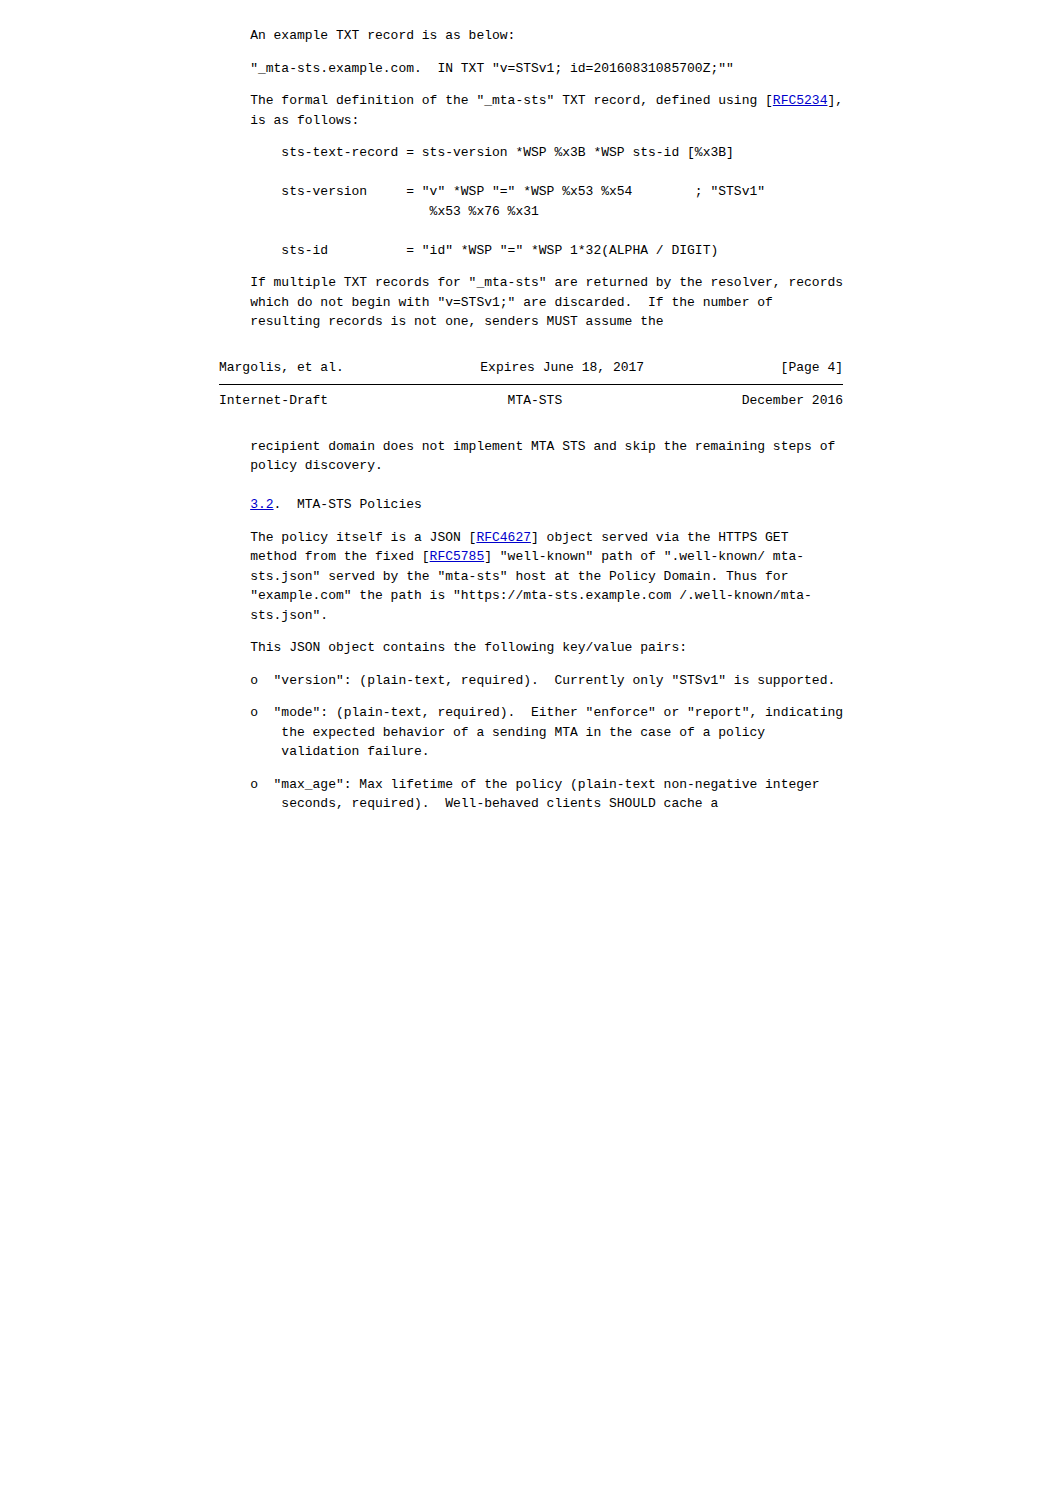An example TXT record is as below:
"_mta-sts.example.com. IN TXT "v=STSv1; id=20160831085700Z;""
The formal definition of the "_mta-sts" TXT record, defined using [RFC5234], is as follows:
sts-text-record = sts-version *WSP %x3B *WSP sts-id [%x3B]

sts-version     = "v" *WSP "=" *WSP %x53 %x54        ; "STSv1"
                   %x53 %x76 %x31

sts-id          = "id" *WSP "=" *WSP 1*32(ALPHA / DIGIT)
If multiple TXT records for "_mta-sts" are returned by the resolver, records which do not begin with "v=STSv1;" are discarded. If the number of resulting records is not one, senders MUST assume the
Margolis, et al. Expires June 18, 2017 [Page 4]
Internet-Draft MTA-STS December 2016
recipient domain does not implement MTA STS and skip the remaining steps of policy discovery.
3.2. MTA-STS Policies
The policy itself is a JSON [RFC4627] object served via the HTTPS GET method from the fixed [RFC5785] "well-known" path of ".well-known/ mta-sts.json" served by the "mta-sts" host at the Policy Domain. Thus for "example.com" the path is "https://mta-sts.example.com /.well-known/mta-sts.json".
This JSON object contains the following key/value pairs:
o "version": (plain-text, required). Currently only "STSv1" is supported.
o "mode": (plain-text, required). Either "enforce" or "report", indicating the expected behavior of a sending MTA in the case of a policy validation failure.
o "max_age": Max lifetime of the policy (plain-text non-negative integer seconds, required). Well-behaved clients SHOULD cache a